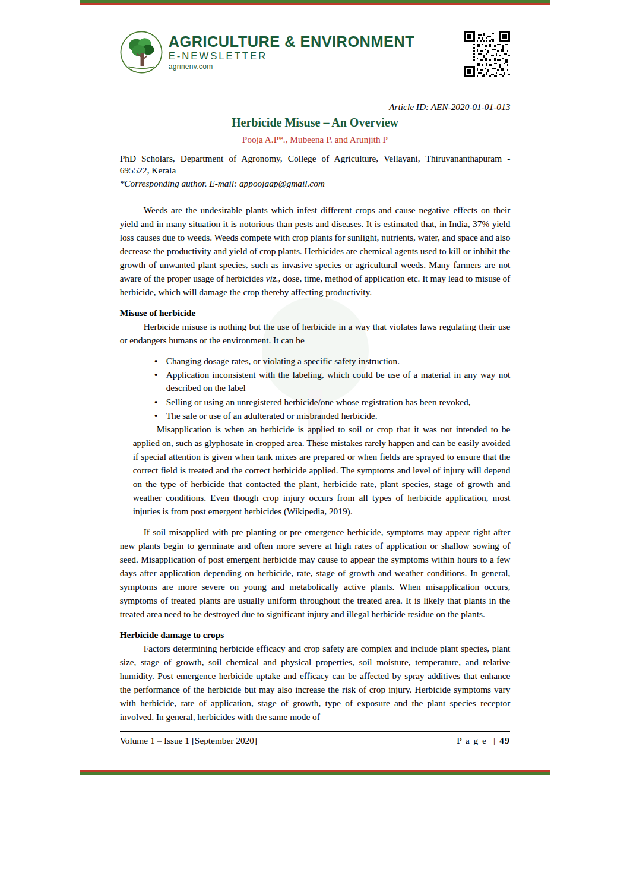AGRICULTURE & ENVIRONMENT
E-NEWSLETTER
agrinenv.com
Article ID: AEN-2020-01-01-013
Herbicide Misuse – An Overview
Pooja A.P*., Mubeena P. and Arunjith P
PhD Scholars, Department of Agronomy, College of Agriculture, Vellayani, Thiruvananthapuram - 695522, Kerala
*Corresponding author. E-mail: appoojaap@gmail.com
Weeds are the undesirable plants which infest different crops and cause negative effects on their yield and in many situation it is notorious than pests and diseases. It is estimated that, in India, 37% yield loss causes due to weeds. Weeds compete with crop plants for sunlight, nutrients, water, and space and also decrease the productivity and yield of crop plants. Herbicides are chemical agents used to kill or inhibit the growth of unwanted plant species, such as invasive species or agricultural weeds. Many farmers are not aware of the proper usage of herbicides viz., dose, time, method of application etc. It may lead to misuse of herbicide, which will damage the crop thereby affecting productivity.
Misuse of herbicide
Herbicide misuse is nothing but the use of herbicide in a way that violates laws regulating their use or endangers humans or the environment. It can be
Changing dosage rates, or violating a specific safety instruction.
Application inconsistent with the labeling, which could be use of a material in any way not described on the label
Selling or using an unregistered herbicide/one whose registration has been revoked,
The sale or use of an adulterated or misbranded herbicide.
Misapplication is when an herbicide is applied to soil or crop that it was not intended to be applied on, such as glyphosate in cropped area. These mistakes rarely happen and can be easily avoided if special attention is given when tank mixes are prepared or when fields are sprayed to ensure that the correct field is treated and the correct herbicide applied. The symptoms and level of injury will depend on the type of herbicide that contacted the plant, herbicide rate, plant species, stage of growth and weather conditions. Even though crop injury occurs from all types of herbicide application, most injuries is from post emergent herbicides (Wikipedia, 2019).
If soil misapplied with pre planting or pre emergence herbicide, symptoms may appear right after new plants begin to germinate and often more severe at high rates of application or shallow sowing of seed. Misapplication of post emergent herbicide may cause to appear the symptoms within hours to a few days after application depending on herbicide, rate, stage of growth and weather conditions. In general, symptoms are more severe on young and metabolically active plants. When misapplication occurs, symptoms of treated plants are usually uniform throughout the treated area. It is likely that plants in the treated area need to be destroyed due to significant injury and illegal herbicide residue on the plants.
Herbicide damage to crops
Factors determining herbicide efficacy and crop safety are complex and include plant species, plant size, stage of growth, soil chemical and physical properties, soil moisture, temperature, and relative humidity. Post emergence herbicide uptake and efficacy can be affected by spray additives that enhance the performance of the herbicide but may also increase the risk of crop injury. Herbicide symptoms vary with herbicide, rate of application, stage of growth, type of exposure and the plant species receptor involved. In general, herbicides with the same mode of
Volume 1 – Issue 1 [September 2020] P a g e | 49